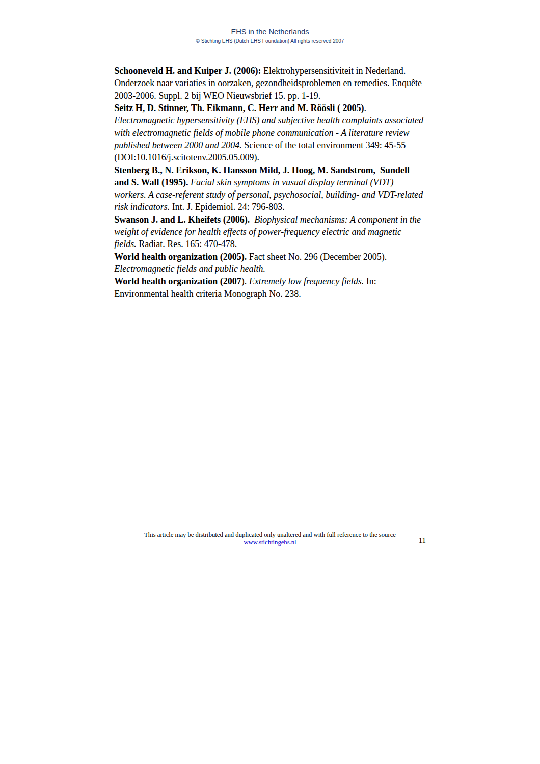EHS in the Netherlands
© Stichting EHS (Dutch EHS Foundation) All rights reserved 2007
Schooneveld H. and Kuiper J. (2006): Elektrohypersensitiviteit in Nederland. Onderzoek naar variaties in oorzaken, gezondheidsproblemen en remedies. Enquête 2003-2006. Suppl. 2 bij WEO Nieuwsbrief 15. pp. 1-19.
Seitz H, D. Stinner, Th. Eikmann, C. Herr and M. Röösli ( 2005). Electromagnetic hypersensitivity (EHS) and subjective health complaints associated with electromagnetic fields of mobile phone communication - A literature review published between 2000 and 2004. Science of the total environment 349: 45-55 (DOI:10.1016/j.scitotenv.2005.05.009).
Stenberg B., N. Erikson, K. Hansson Mild, J. Hoog, M. Sandstrom, Sundell and S. Wall (1995). Facial skin symptoms in vusual display terminal (VDT) workers. A case-referent study of personal, psychosocial, building- and VDT-related risk indicators. Int. J. Epidemiol. 24: 796-803.
Swanson J. and L. Kheifets (2006). Biophysical mechanisms: A component in the weight of evidence for health effects of power-frequency electric and magnetic fields. Radiat. Res. 165: 470-478.
World health organization (2005). Fact sheet No. 296 (December 2005). Electromagnetic fields and public health.
World health organization (2007). Extremely low frequency fields. In: Environmental health criteria Monograph No. 238.
This article may be distributed and duplicated only unaltered and with full reference to the source
www.stichtingehs.nl
11